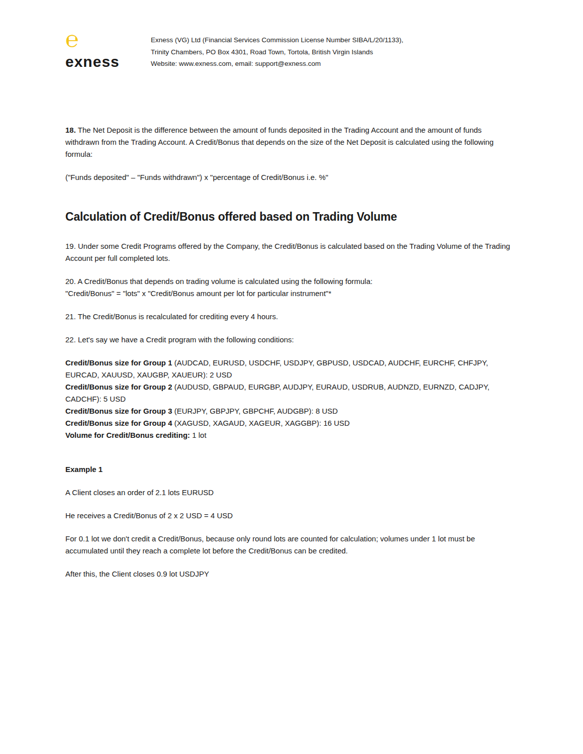℮
exness
Exness (VG) Ltd (Financial Services Commission License Number SIBA/L/20/1133),
Trinity Chambers, PO Box 4301, Road Town, Tortola, British Virgin Islands
Website: www.exness.com, email: support@exness.com
18. The Net Deposit is the difference between the amount of funds deposited in the Trading Account and the amount of funds withdrawn from the Trading Account. A Credit/Bonus that depends on the size of the Net Deposit is calculated using the following formula:
("Funds deposited" – "Funds withdrawn") x "percentage of Credit/Bonus i.e. %"
Calculation of Credit/Bonus offered based on Trading Volume
19. Under some Credit Programs offered by the Company, the Credit/Bonus is calculated based on the Trading Volume of the Trading Account per full completed lots.
20. A Credit/Bonus that depends on trading volume is calculated using the following formula:
"Credit/Bonus" = "lots" x "Credit/Bonus amount per lot for particular instrument"*
21. The Credit/Bonus is recalculated for crediting every 4 hours.
22. Let's say we have a Credit program with the following conditions:
Credit/Bonus size for Group 1 (AUDCAD, EURUSD, USDCHF, USDJPY, GBPUSD, USDCAD, AUDCHF, EURCHF, CHFJPY, EURCAD, XAUUSD, XAUGBP, XAUEUR): 2 USD
Credit/Bonus size for Group 2 (AUDUSD, GBPAUD, EURGBP, AUDJPY, EURAUD, USDRUB, AUDNZD, EURNZD, CADJPY, CADCHF): 5 USD
Credit/Bonus size for Group 3 (EURJPY, GBPJPY, GBPCHF, AUDGBP): 8 USD
Credit/Bonus size for Group 4 (XAGUSD, XAGAUD, XAGEUR, XAGGBP): 16 USD
Volume for Credit/Bonus crediting: 1 lot
Example 1
A Client closes an order of 2.1 lots EURUSD
He receives a Credit/Bonus of 2 x 2 USD = 4 USD
For 0.1 lot we don't credit a Credit/Bonus, because only round lots are counted for calculation; volumes under 1 lot must be accumulated until they reach a complete lot before the Credit/Bonus can be credited.
After this, the Client closes 0.9 lot USDJPY